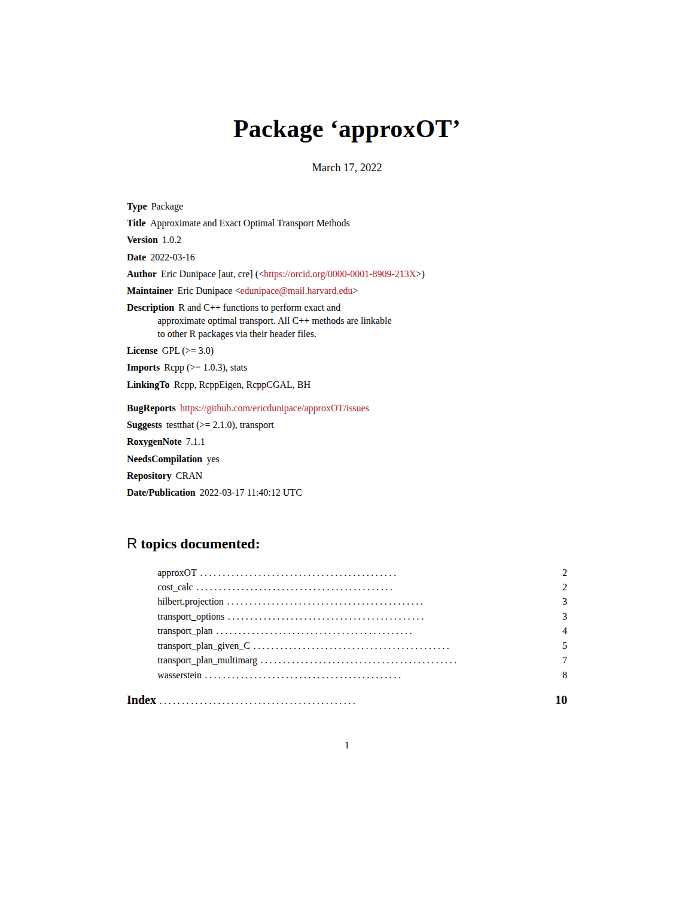Package ‘approxOT’
March 17, 2022
Type
Package
Title
Approximate and Exact Optimal Transport Methods
Version
1.0.2
Date
2022-03-16
Author
Eric Dunipace [aut, cre] (<https://orcid.org/0000-0001-8909-213X>)
Maintainer
Eric Dunipace <edunipace@mail.harvard.edu>
Description
R and C++ functions to perform exact and approximate optimal transport. All C++ methods are linkable to other R packages via their header files.
License
GPL (>= 3.0)
Imports
Rcpp (>= 1.0.3), stats
LinkingTo
Rcpp, RcppEigen, RcppCGAL, BH
BugReports
https://github.com/ericdunipace/approxOT/issues
Suggests
testthat (>= 2.1.0), transport
RoxygenNote
7.1.1
NeedsCompilation
yes
Repository
CRAN
Date/Publication
2022-03-17 11:40:12 UTC
R topics documented:
approxOT............................................ 2
cost_calc............................................ 2
hilbert.projection............................................ 3
transport_options............................................ 3
transport_plan............................................ 4
transport_plan_given_C............................................ 5
transport_plan_multimarg............................................ 7
wasserstein............................................ 8
Index ............................................ 10
1